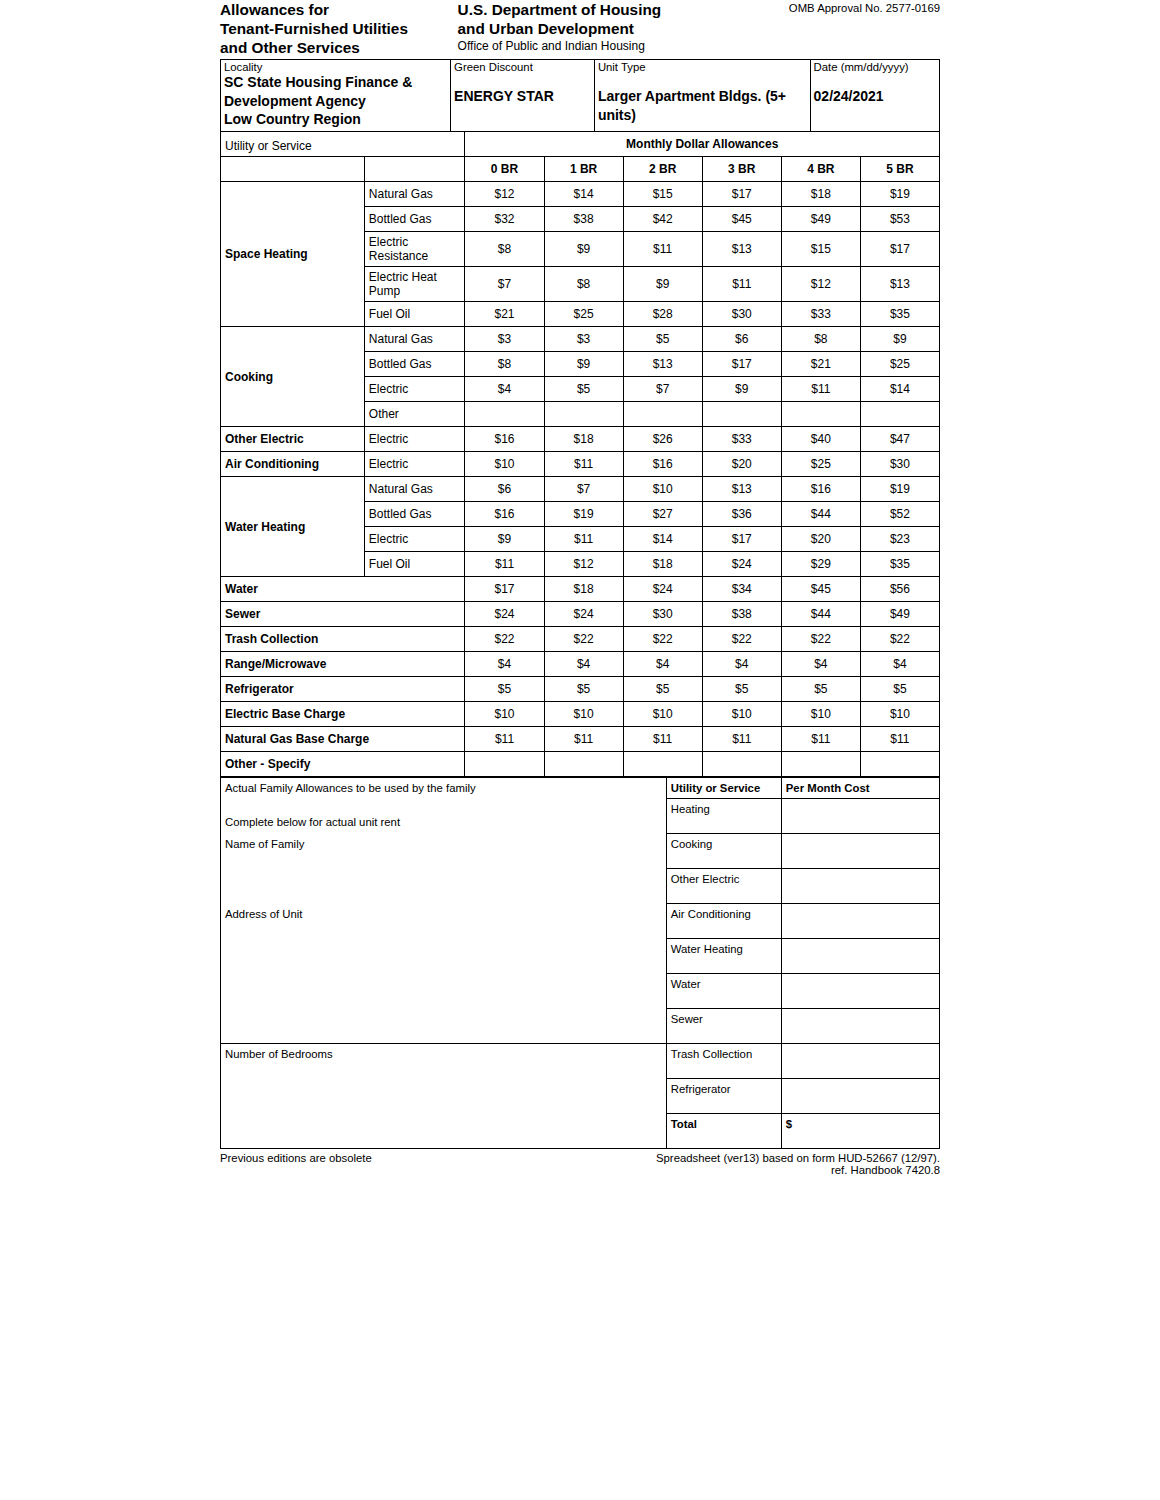| Allowances for Tenant-Furnished Utilities and Other Services | U.S. Department of Housing and Urban Development Office of Public and Indian Housing | OMB Approval No. 2577-0169 |
| Locality SC State Housing Finance & Development Agency Low Country Region | Green Discount ENERGY STAR | Unit Type Larger Apartment Bldgs. (5+ units) | Date (mm/dd/yyyy) 02/24/2021 |
| Utility or Service | Monthly Dollar Allowances |
| | | 0 BR | 1 BR | 2 BR | 3 BR | 4 BR | 5 BR |
| Space Heating | Natural Gas | $12 | $14 | $15 | $17 | $18 | $19 |
| Bottled Gas | $32 | $38 | $42 | $45 | $49 | $53 |
| Electric Resistance | $8 | $9 | $11 | $13 | $15 | $17 |
| Electric Heat Pump | $7 | $8 | $9 | $11 | $12 | $13 |
| Fuel Oil | $21 | $25 | $28 | $30 | $33 | $35 |
| Cooking | Natural Gas | $3 | $3 | $5 | $6 | $8 | $9 |
| Bottled Gas | $8 | $9 | $13 | $17 | $21 | $25 |
| Electric | $4 | $5 | $7 | $9 | $11 | $14 |
| Other | | | | | | |
| Other Electric | Electric | $16 | $18 | $26 | $33 | $40 | $47 |
| Air Conditioning | Electric | $10 | $11 | $16 | $20 | $25 | $30 |
| Water Heating | Natural Gas | $6 | $7 | $10 | $13 | $16 | $19 |
| Bottled Gas | $16 | $19 | $27 | $36 | $44 | $52 |
| Electric | $9 | $11 | $14 | $17 | $20 | $23 |
| Fuel Oil | $11 | $12 | $18 | $24 | $29 | $35 |
| Water | $17 | $18 | $24 | $34 | $45 | $56 |
| Sewer | $24 | $24 | $30 | $38 | $44 | $49 |
| Trash Collection | $22 | $22 | $22 | $22 | $22 | $22 |
| Range/Microwave | $4 | $4 | $4 | $4 | $4 | $4 |
| Refrigerator | $5 | $5 | $5 | $5 | $5 | $5 |
| Electric Base Charge | $10 | $10 | $10 | $10 | $10 | $10 |
| Natural Gas Base Charge | $11 | $11 | $11 | $11 | $11 | $11 |
| Other - Specify | | | | | | |
| Actual Family Allowances to be used by the family Complete below for actual unit rent | Utility or Service | Per Month Cost |
| Heating | |
| Name of Family | Cooking | |
| Other Electric | |
| Address of Unit | Air Conditioning | |
| Water Heating | |
| Water | |
| Sewer | |
| Number of Bedrooms | Trash Collection | |
| Refrigerator | |
| Total | $ |
Previous editions are obsolete
Spreadsheet (ver13) based on form HUD-52667 (12/97).
ref. Handbook 7420.8